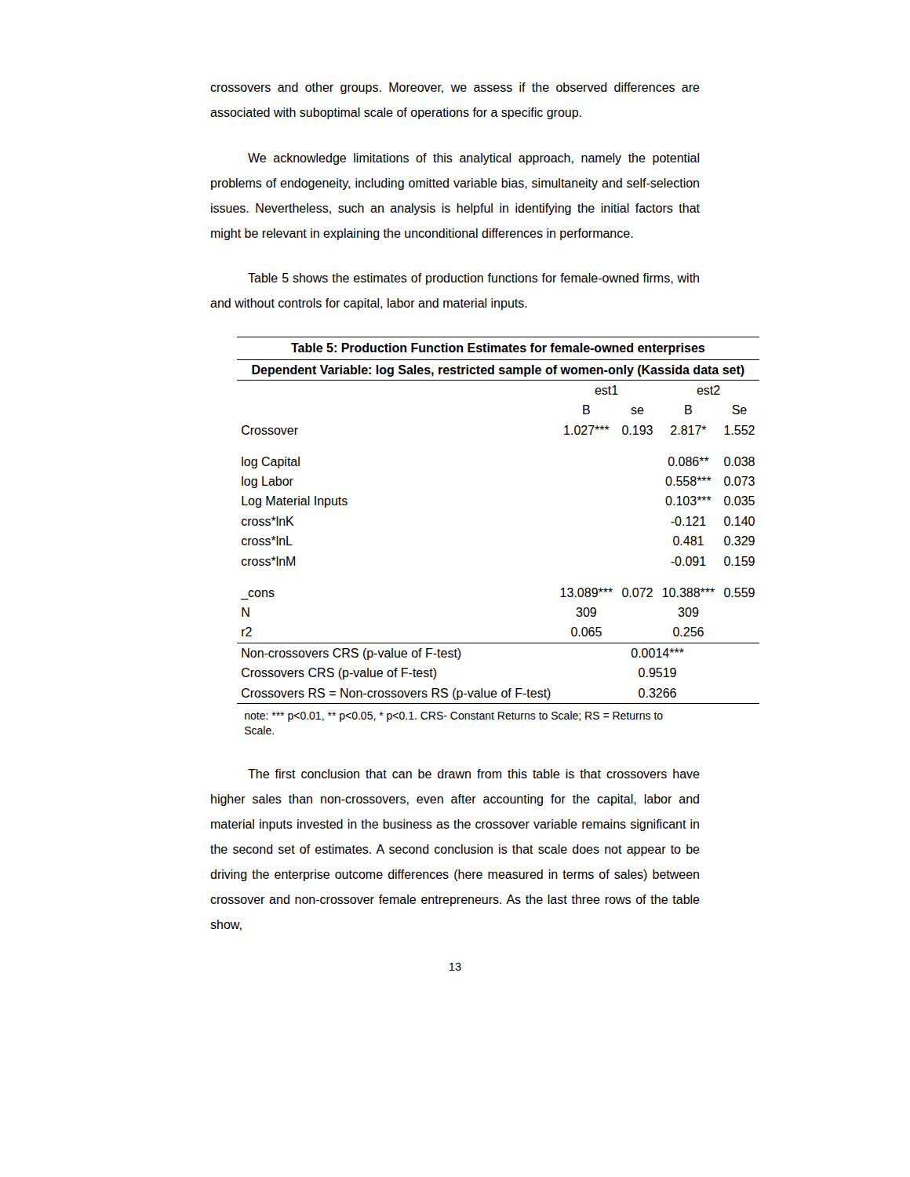crossovers and other groups. Moreover, we assess if the observed differences are associated with suboptimal scale of operations for a specific group.
We acknowledge limitations of this analytical approach, namely the potential problems of endogeneity, including omitted variable bias, simultaneity and self-selection issues. Nevertheless, such an analysis is helpful in identifying the initial factors that might be relevant in explaining the unconditional differences in performance.
Table 5 shows the estimates of production functions for female-owned firms, with and without controls for capital, labor and material inputs.
Table 5: Production Function Estimates for female-owned enterprises
| Dependent Variable: log Sales, restricted sample of women-only (Kassida data set) |
| --- |
| | est1 | est2 |
| | B | se | B | Se |
| Crossover | 1.027*** | 0.193 | 2.817* | 1.552 |
| log Capital | | | 0.086** | 0.038 |
| log Labor | | | 0.558*** | 0.073 |
| Log Material Inputs | | | 0.103*** | 0.035 |
| cross*lnK | | | -0.121 | 0.140 |
| cross*lnL | | | 0.481 | 0.329 |
| cross*lnM | | | -0.091 | 0.159 |
| _cons | 13.089*** | 0.072 | 10.388*** | 0.559 |
| N | 309 | | 309 | |
| r2 | 0.065 | | 0.256 | |
| Non-crossovers CRS (p-value of F-test) | 0.0014*** |
| Crossovers CRS (p-value of F-test) | 0.9519 |
| Crossovers RS = Non-crossovers RS (p-value of F-test) | 0.3266 |
note: *** p<0.01, ** p<0.05, * p<0.1. CRS- Constant Returns to Scale; RS = Returns to Scale.
The first conclusion that can be drawn from this table is that crossovers have higher sales than non-crossovers, even after accounting for the capital, labor and material inputs invested in the business as the crossover variable remains significant in the second set of estimates. A second conclusion is that scale does not appear to be driving the enterprise outcome differences (here measured in terms of sales) between crossover and non-crossover female entrepreneurs. As the last three rows of the table show,
13